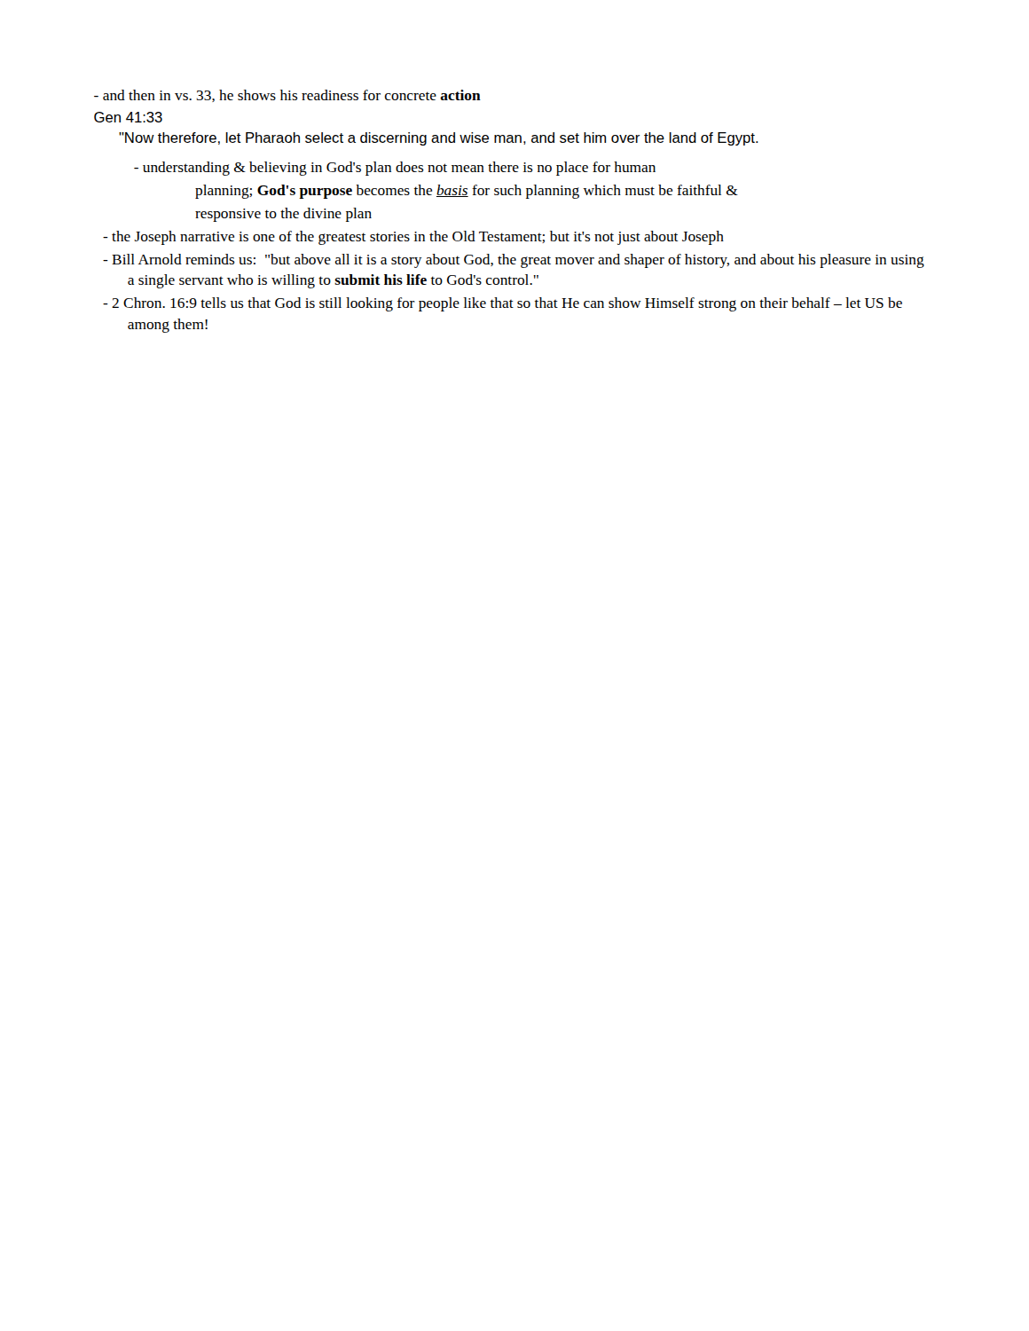- and then in vs. 33, he shows his readiness for concrete action
Gen 41:33
"Now therefore, let Pharaoh select a discerning and wise man, and set him over the land of Egypt.
- understanding & believing in God's plan does not mean there is no place for human
planning; God's purpose becomes the basis for such planning which must be faithful &
responsive to the divine plan
- the Joseph narrative is one of the greatest stories in the Old Testament; but it's not just about Joseph
- Bill Arnold reminds us: "but above all it is a story about God, the great mover and shaper of history, and about his pleasure in using
a single servant who is willing to submit his life to God's control."
- 2 Chron. 16:9 tells us that God is still looking for people like that so that He can show Himself strong on their behalf – let US be among them!